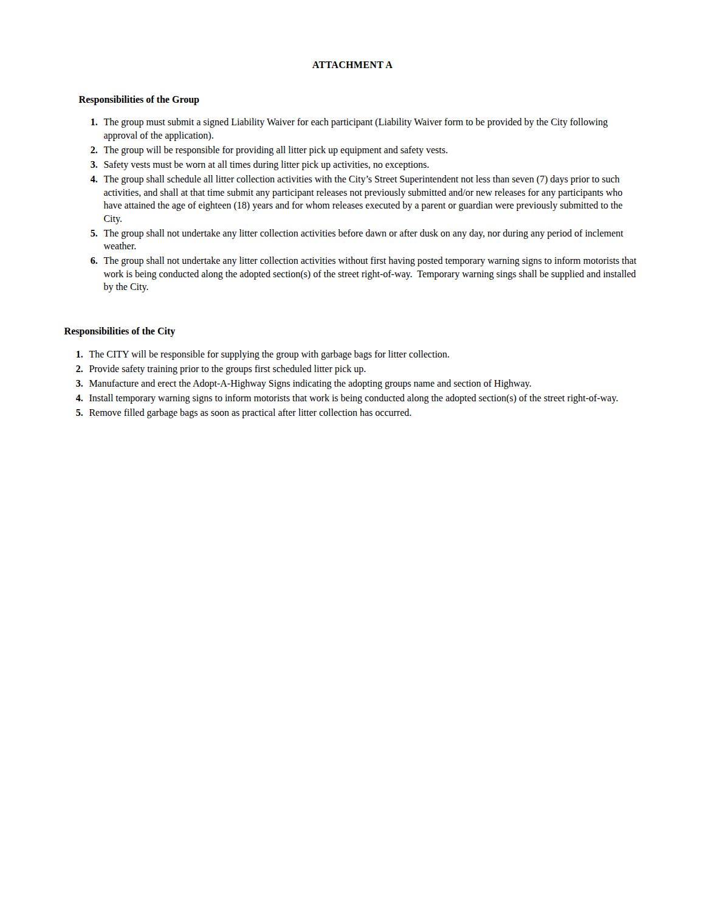ATTACHMENT A
Responsibilities of the Group
The group must submit a signed Liability Waiver for each participant (Liability Waiver form to be provided by the City following approval of the application).
The group will be responsible for providing all litter pick up equipment and safety vests.
Safety vests must be worn at all times during litter pick up activities, no exceptions.
The group shall schedule all litter collection activities with the City’s Street Superintendent not less than seven (7) days prior to such activities, and shall at that time submit any participant releases not previously submitted and/or new releases for any participants who have attained the age of eighteen (18) years and for whom releases executed by a parent or guardian were previously submitted to the City.
The group shall not undertake any litter collection activities before dawn or after dusk on any day, nor during any period of inclement weather.
The group shall not undertake any litter collection activities without first having posted temporary warning signs to inform motorists that work is being conducted along the adopted section(s) of the street right-of-way. Temporary warning sings shall be supplied and installed by the City.
Responsibilities of the City
The CITY will be responsible for supplying the group with garbage bags for litter collection.
Provide safety training prior to the groups first scheduled litter pick up.
Manufacture and erect the Adopt-A-Highway Signs indicating the adopting groups name and section of Highway.
Install temporary warning signs to inform motorists that work is being conducted along the adopted section(s) of the street right-of-way.
Remove filled garbage bags as soon as practical after litter collection has occurred.